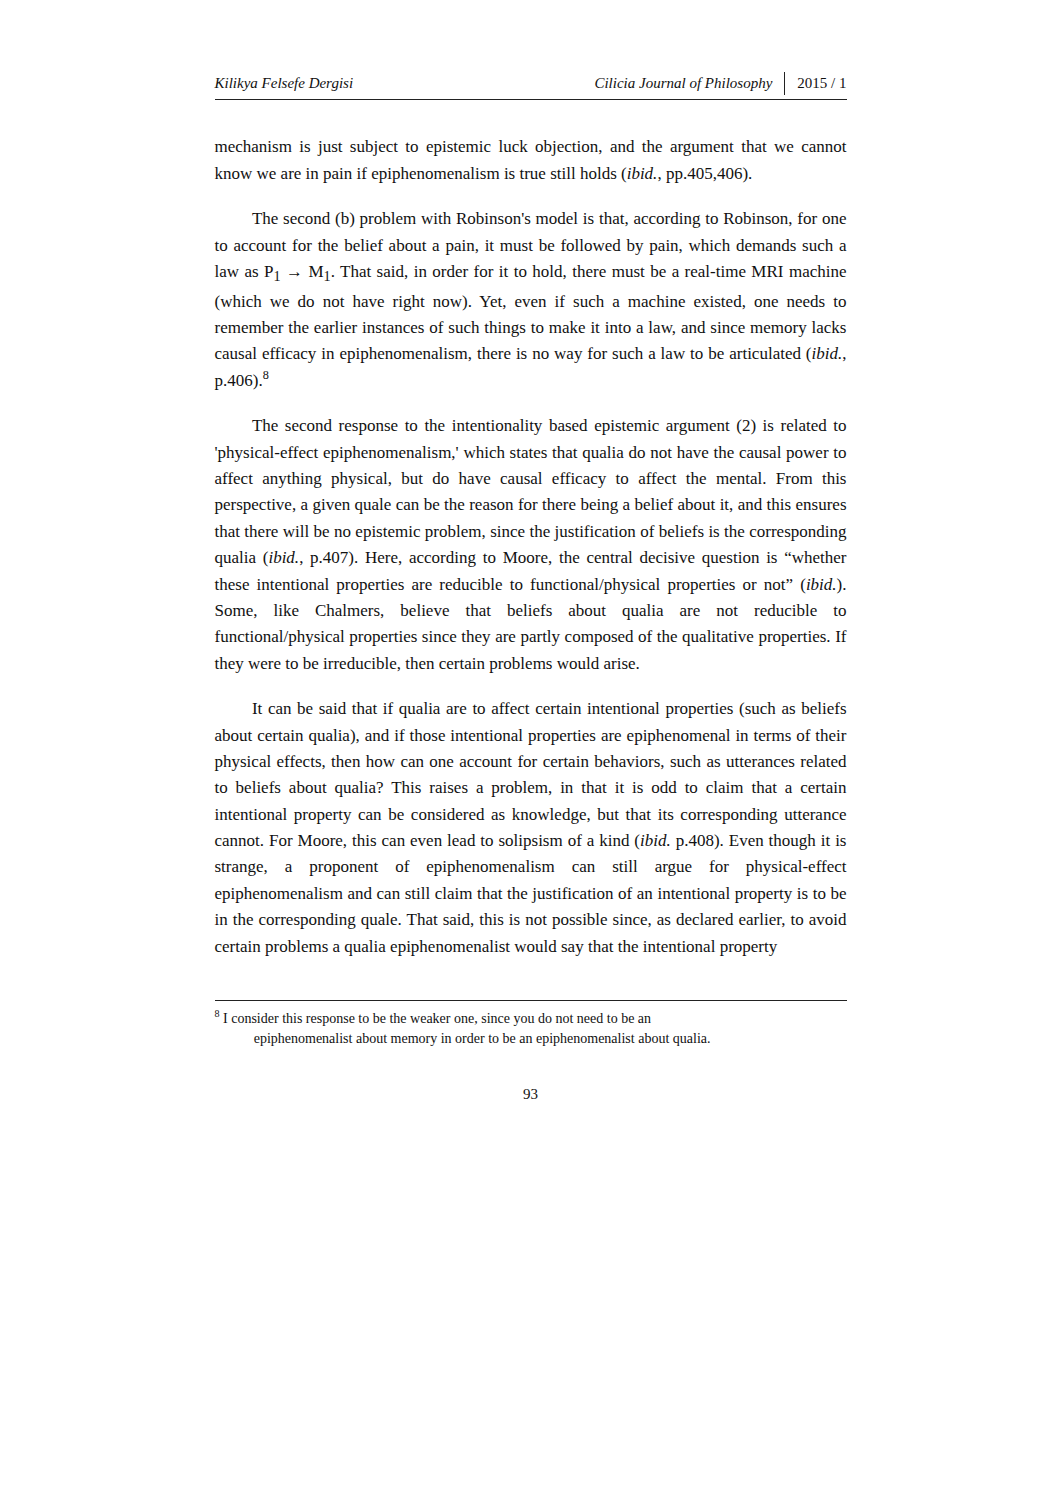Kilikya Felsefe Dergisi Cilicia Journal of Philosophy 2015 / 1
mechanism is just subject to epistemic luck objection, and the argument that we cannot know we are in pain if epiphenomenalism is true still holds (ibid., pp.405,406).
The second (b) problem with Robinson's model is that, according to Robinson, for one to account for the belief about a pain, it must be followed by pain, which demands such a law as P1 → M1. That said, in order for it to hold, there must be a real-time MRI machine (which we do not have right now). Yet, even if such a machine existed, one needs to remember the earlier instances of such things to make it into a law, and since memory lacks causal efficacy in epiphenomenalism, there is no way for such a law to be articulated (ibid., p.406).8
The second response to the intentionality based epistemic argument (2) is related to 'physical-effect epiphenomenalism,' which states that qualia do not have the causal power to affect anything physical, but do have causal efficacy to affect the mental. From this perspective, a given quale can be the reason for there being a belief about it, and this ensures that there will be no epistemic problem, since the justification of beliefs is the corresponding qualia (ibid., p.407). Here, according to Moore, the central decisive question is “whether these intentional properties are reducible to functional/physical properties or not” (ibid.). Some, like Chalmers, believe that beliefs about qualia are not reducible to functional/physical properties since they are partly composed of the qualitative properties. If they were to be irreducible, then certain problems would arise.
It can be said that if qualia are to affect certain intentional properties (such as beliefs about certain qualia), and if those intentional properties are epiphenomenal in terms of their physical effects, then how can one account for certain behaviors, such as utterances related to beliefs about qualia? This raises a problem, in that it is odd to claim that a certain intentional property can be considered as knowledge, but that its corresponding utterance cannot. For Moore, this can even lead to solipsism of a kind (ibid. p.408). Even though it is strange, a proponent of epiphenomenalism can still argue for physical-effect epiphenomenalism and can still claim that the justification of an intentional property is to be in the corresponding quale. That said, this is not possible since, as declared earlier, to avoid certain problems a qualia epiphenomenalist would say that the intentional property
8 I consider this response to be the weaker one, since you do not need to be an epiphenomenalist about memory in order to be an epiphenomenalist about qualia.
93